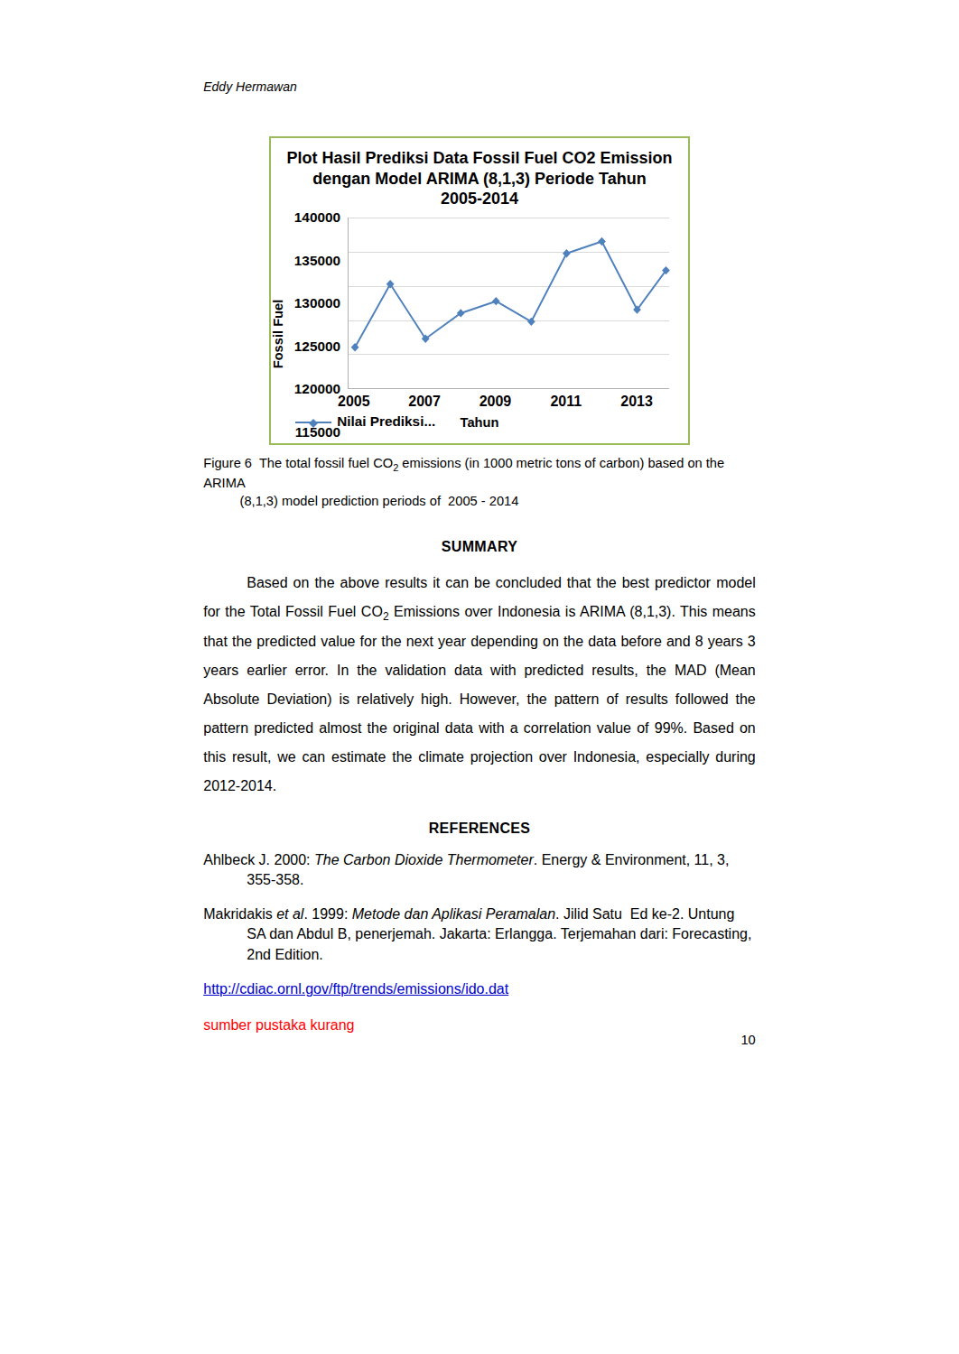Eddy Hermawan
Plot Hasil Prediksi Data Fossil Fuel CO2 Emission
dengan Model ARIMA (8,1,3) Periode Tahun
2005-2014
140000 135000 130000 125000 120000 115000
Fossil Fuel
2005 2007 2009 2011 2013
Tahun
Nilai Prediksi...
Figure 6 The total fossil fuel CO2 emissions (in 1000 metric tons of carbon) based on the ARIMA (8,1,3) model prediction periods of 2005 - 2014
SUMMARY
Based on the above results it can be concluded that the best predictor model for the Total Fossil Fuel CO2 Emissions over Indonesia is ARIMA (8,1,3). This means that the predicted value for the next year depending on the data before and 8 years 3 years earlier error. In the validation data with predicted results, the MAD (Mean Absolute Deviation) is relatively high. However, the pattern of results followed the pattern predicted almost the original data with a correlation value of 99%. Based on this result, we can estimate the climate projection over Indonesia, especially during 2012-2014.
REFERENCES
Ahlbeck J. 2000: The Carbon Dioxide Thermometer. Energy & Environment, 11, 3, 355-358.
Makridakis et al. 1999: Metode dan Aplikasi Peramalan. Jilid Satu Ed ke-2. Untung SA dan Abdul B, penerjemah. Jakarta: Erlangga. Terjemahan dari: Forecasting, 2nd Edition.
http://cdiac.ornl.gov/ftp/trends/emissions/ido.dat
sumber pustaka kurang
10